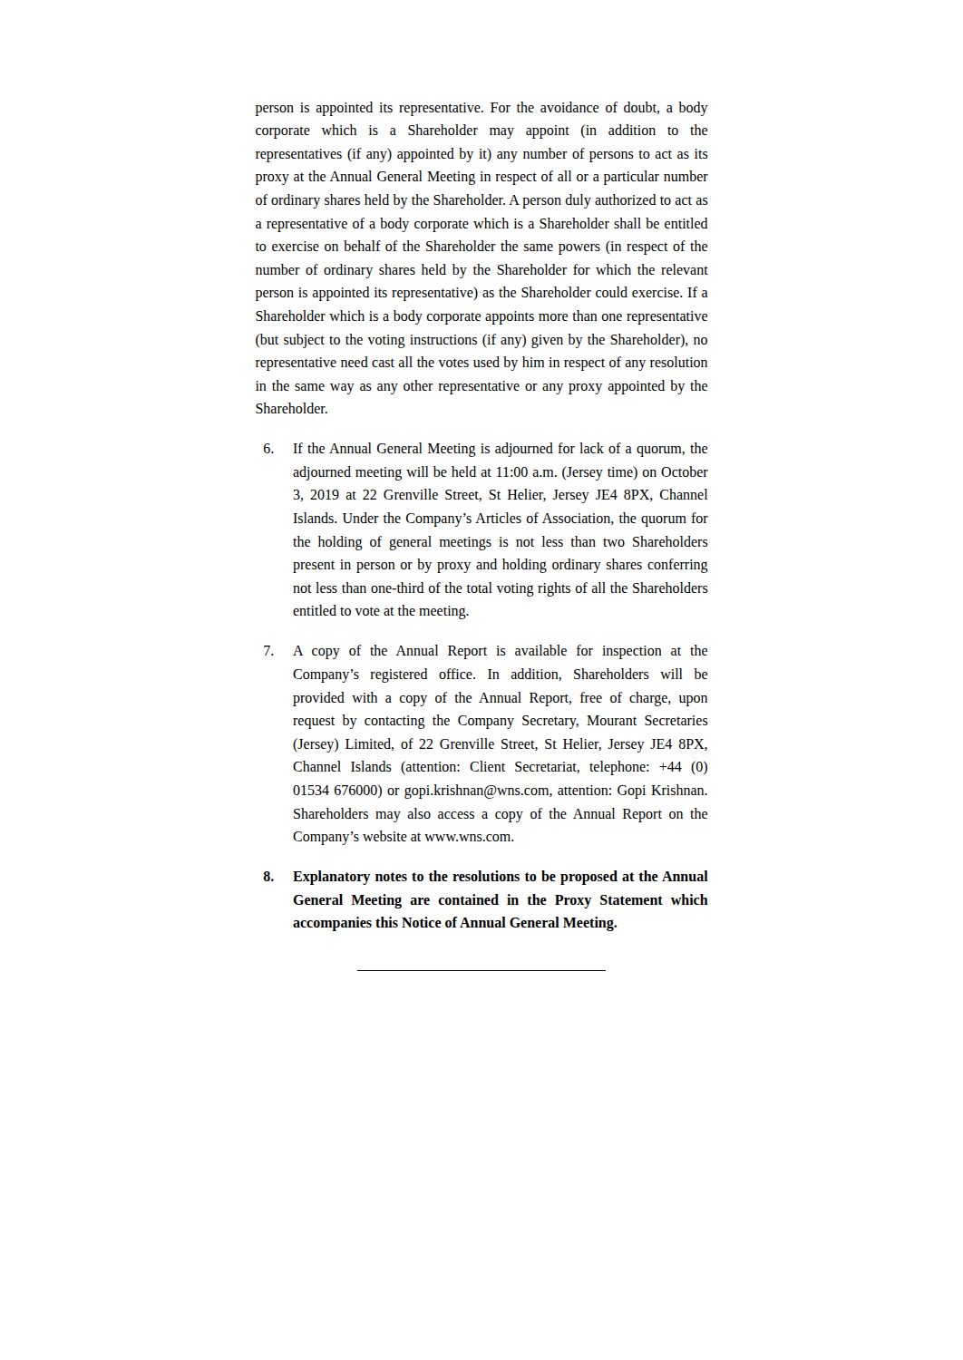person is appointed its representative. For the avoidance of doubt, a body corporate which is a Shareholder may appoint (in addition to the representatives (if any) appointed by it) any number of persons to act as its proxy at the Annual General Meeting in respect of all or a particular number of ordinary shares held by the Shareholder. A person duly authorized to act as a representative of a body corporate which is a Shareholder shall be entitled to exercise on behalf of the Shareholder the same powers (in respect of the number of ordinary shares held by the Shareholder for which the relevant person is appointed its representative) as the Shareholder could exercise. If a Shareholder which is a body corporate appoints more than one representative (but subject to the voting instructions (if any) given by the Shareholder), no representative need cast all the votes used by him in respect of any resolution in the same way as any other representative or any proxy appointed by the Shareholder.
6. If the Annual General Meeting is adjourned for lack of a quorum, the adjourned meeting will be held at 11:00 a.m. (Jersey time) on October 3, 2019 at 22 Grenville Street, St Helier, Jersey JE4 8PX, Channel Islands. Under the Company’s Articles of Association, the quorum for the holding of general meetings is not less than two Shareholders present in person or by proxy and holding ordinary shares conferring not less than one-third of the total voting rights of all the Shareholders entitled to vote at the meeting.
7. A copy of the Annual Report is available for inspection at the Company’s registered office. In addition, Shareholders will be provided with a copy of the Annual Report, free of charge, upon request by contacting the Company Secretary, Mourant Secretaries (Jersey) Limited, of 22 Grenville Street, St Helier, Jersey JE4 8PX, Channel Islands (attention: Client Secretariat, telephone: +44 (0) 01534 676000) or gopi.krishnan@wns.com, attention: Gopi Krishnan. Shareholders may also access a copy of the Annual Report on the Company’s website at www.wns.com.
8. Explanatory notes to the resolutions to be proposed at the Annual General Meeting are contained in the Proxy Statement which accompanies this Notice of Annual General Meeting.